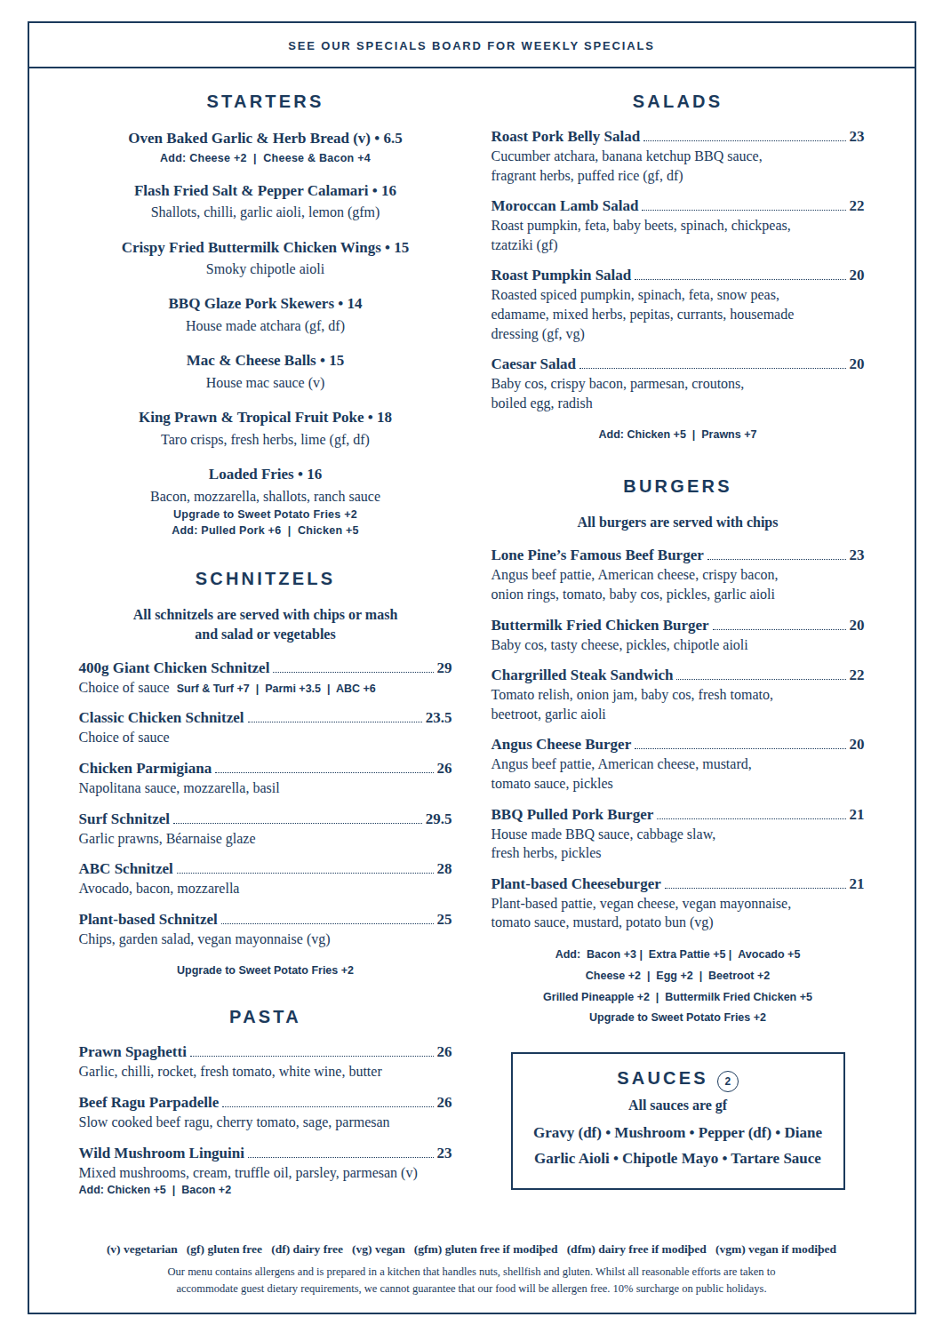See our specials board for weekly specials
Starters
Oven Baked Garlic & Herb Bread (v) • 6.5
Add: Cheese +2 | Cheese & Bacon +4
Flash Fried Salt & Pepper Calamari • 16
Shallots, chilli, garlic aioli, lemon (gfm)
Crispy Fried Buttermilk Chicken Wings • 15
Smoky chipotle aioli
BBQ Glaze Pork Skewers • 14
House made atchara (gf, df)
Mac & Cheese Balls • 15
House mac sauce (v)
King Prawn & Tropical Fruit Poke • 18
Taro crisps, fresh herbs, lime (gf, df)
Loaded Fries • 16
Bacon, mozzarella, shallots, ranch sauce
Upgrade to Sweet Potato Fries +2
Add: Pulled Pork +6 | Chicken +5
Schnitzels
All schnitzels are served with chips or mash
and salad or vegetables
400g Giant Chicken Schnitzel 29
Choice of sauce Surf & Turf +7 | Parmi +3.5 | ABC +6
Classic Chicken Schnitzel 23.5
Choice of sauce
Chicken Parmigiana 26
Napolitana sauce, mozzarella, basil
Surf Schnitzel 29.5
Garlic prawns, Béarnaise glaze
ABC Schnitzel 28
Avocado, bacon, mozzarella
Plant-based Schnitzel 25
Chips, garden salad, vegan mayonnaise (vg)
Upgrade to Sweet Potato Fries +2
Pasta
Prawn Spaghetti 26
Garlic, chilli, rocket, fresh tomato, white wine, butter
Beef Ragu Parpadelle 26
Slow cooked beef ragu, cherry tomato, sage, parmesan
Wild Mushroom Linguini 23
Mixed mushrooms, cream, truffle oil, parsley, parmesan (v)
Add: Chicken +5 | Bacon +2
Salads
Roast Pork Belly Salad 23
Cucumber atchara, banana ketchup BBQ sauce,
fragrant herbs, puffed rice (gf, df)
Moroccan Lamb Salad 22
Roast pumpkin, feta, baby beets, spinach, chickpeas,
tzatziki (gf)
Roast Pumpkin Salad 20
Roasted spiced pumpkin, spinach, feta, snow peas,
edamame, mixed herbs, pepitas, currants, housemade
dressing (gf, vg)
Caesar Salad 20
Baby cos, crispy bacon, parmesan, croutons,
boiled egg, radish
Add: Chicken +5 | Prawns +7
Burgers
All burgers are served with chips
Lone Pine’s Famous Beef Burger 23
Angus beef pattie, American cheese, crispy bacon,
onion rings, tomato, baby cos, pickles, garlic aioli
Buttermilk Fried Chicken Burger 20
Baby cos, tasty cheese, pickles, chipotle aioli
Chargrilled Steak Sandwich 22
Tomato relish, onion jam, baby cos, fresh tomato,
beetroot, garlic aioli
Angus Cheese Burger 20
Angus beef pattie, American cheese, mustard,
tomato sauce, pickles
BBQ Pulled Pork Burger 21
House made BBQ sauce, cabbage slaw,
fresh herbs, pickles
Plant-based Cheeseburger 21
Plant-based pattie, vegan cheese, vegan mayonnaise,
tomato sauce, mustard, potato bun (vg)
Add: Bacon +3 | Extra Pattie +5 | Avocado +5
Cheese +2 | Egg +2 | Beetroot +2
Grilled Pineapple +2 | Buttermilk Fried Chicken +5
Upgrade to Sweet Potato Fries +2
Sauces
2
All sauces are gf
Gravy (df) • Mushroom • Pepper (df) • Diane
Garlic Aioli • Chipotle Mayo • Tartare Sauce
(v) vegetarian (gf) gluten free (df) dairy free (vg) vegan (gfm) gluten free if modiþed (dfm) dairy free if modiþed (vgm) vegan if modiþed
Our menu contains allergens and is prepared in a kitchen that handles nuts, shellfish and gluten. Whilst all reasonable efforts are taken to
accommodate guest dietary requirements, we cannot guarantee that our food will be allergen free. 10% surcharge on public holidays.